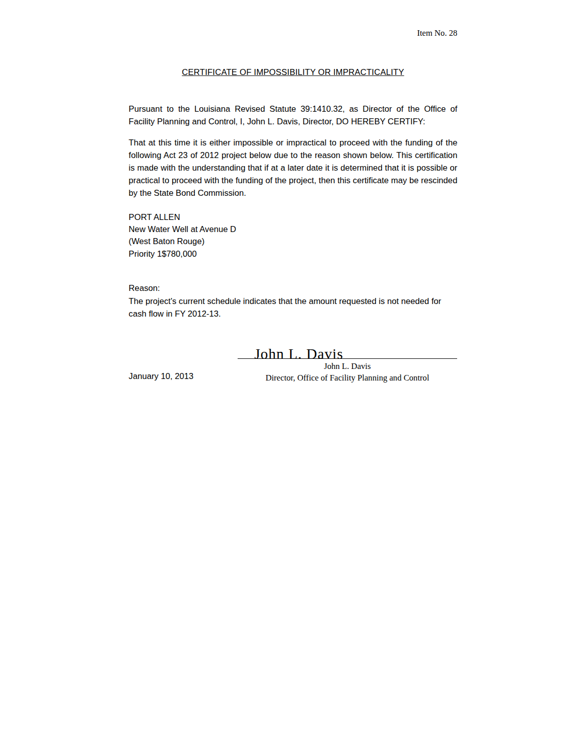Item No. 28
CERTIFICATE OF IMPOSSIBILITY OR IMPRACTICALITY
Pursuant to the Louisiana Revised Statute 39:1410.32, as Director of the Office of Facility Planning and Control, I, John L. Davis, Director, DO HEREBY CERTIFY:
That at this time it is either impossible or impractical to proceed with the funding of the following Act 23 of 2012 project below due to the reason shown below. This certification is made with the understanding that if at a later date it is determined that it is possible or practical to proceed with the funding of the project, then this certificate may be rescinded by the State Bond Commission.
PORT ALLEN New Water Well at Avenue D (West Baton Rouge) Priority 1$780,000
Reason:
The project's current schedule indicates that the amount requested is not needed for cash flow in FY 2012-13.
January 10, 2013
John L. Davis
John L. Davis Director, Office of Facility Planning and Control